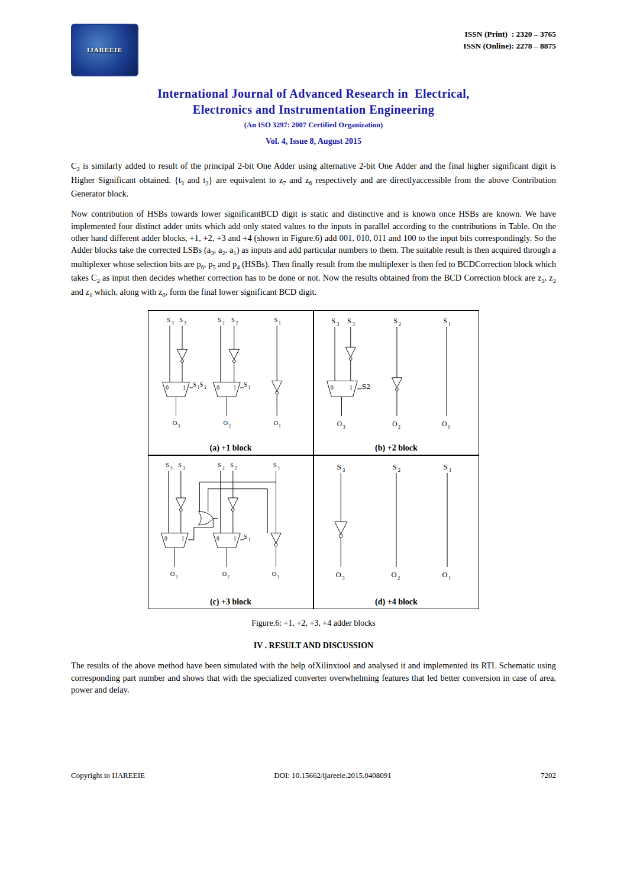ISSN (Print) : 2320 – 3765
ISSN (Online): 2278 – 8875
International Journal of Advanced Research in Electrical,
Electronics and Instrumentation Engineering
(An ISO 3297: 2007 Certified Organization)
Vol. 4, Issue 8, August 2015
C2 is similarly added to result of the principal 2-bit One Adder using alternative 2-bit One Adder and the final higher significant digit is Higher Significant obtained. {t3 and t2} are equivalent to z7 and z6 respectively and are directlyaccessible from the above Contribution Generator block.
Now contribution of HSBs towards lower significantBCD digit is static and distinctive and is known once HSBs are known. We have implemented four distinct adder units which add only stated values to the inputs in parallel according to the contributions in Table. On the other hand different adder blocks, +1, +2, +3 and +4 (shown in Figure.6) add 001, 010, 011 and 100 to the input bits correspondingly. So the Adder blocks take the corrected LSBs (a3, a2, a1) as inputs and add particular numbers to them. The suitable result is then acquired through a multiplexer whose selection bits are p6, p5 and p4 (HSBs). Then finally result from the multiplexer is then fed to BCDCorrection block which takes C2 as input then decides whether correction has to be done or not. Now the results obtained from the BCD Correction block are z3, z2 and z1 which, along with z0, form the final lower significant BCD digit.
S3 S3 S2 S2 S1 0 1 O3 S1 S2 0 1 O2 S1 O1
(a) +1 block
S3 S3 S2 S1 0 1 O3 S2 O2 O1
(b) +2 block
S3 S3 S2 S2 S1 0 1 O3 0 1 O2 S1 O1
(c) +3 block
S3 S2 S1 O3 O2 O1
(d) +4 block
Figure.6: +1, +2, +3, +4 adder blocks
IV . RESULT AND DISCUSSION
The results of the above method have been simulated with the help ofXilinxtool and analysed it and implemented its RTL Schematic using corresponding part number and shows that with the specialized converter overwhelming features that led better conversion in case of area, power and delay.
Copyright to IJAREEIE
DOI: 10.15662/ijareeie.2015.0408091
7202